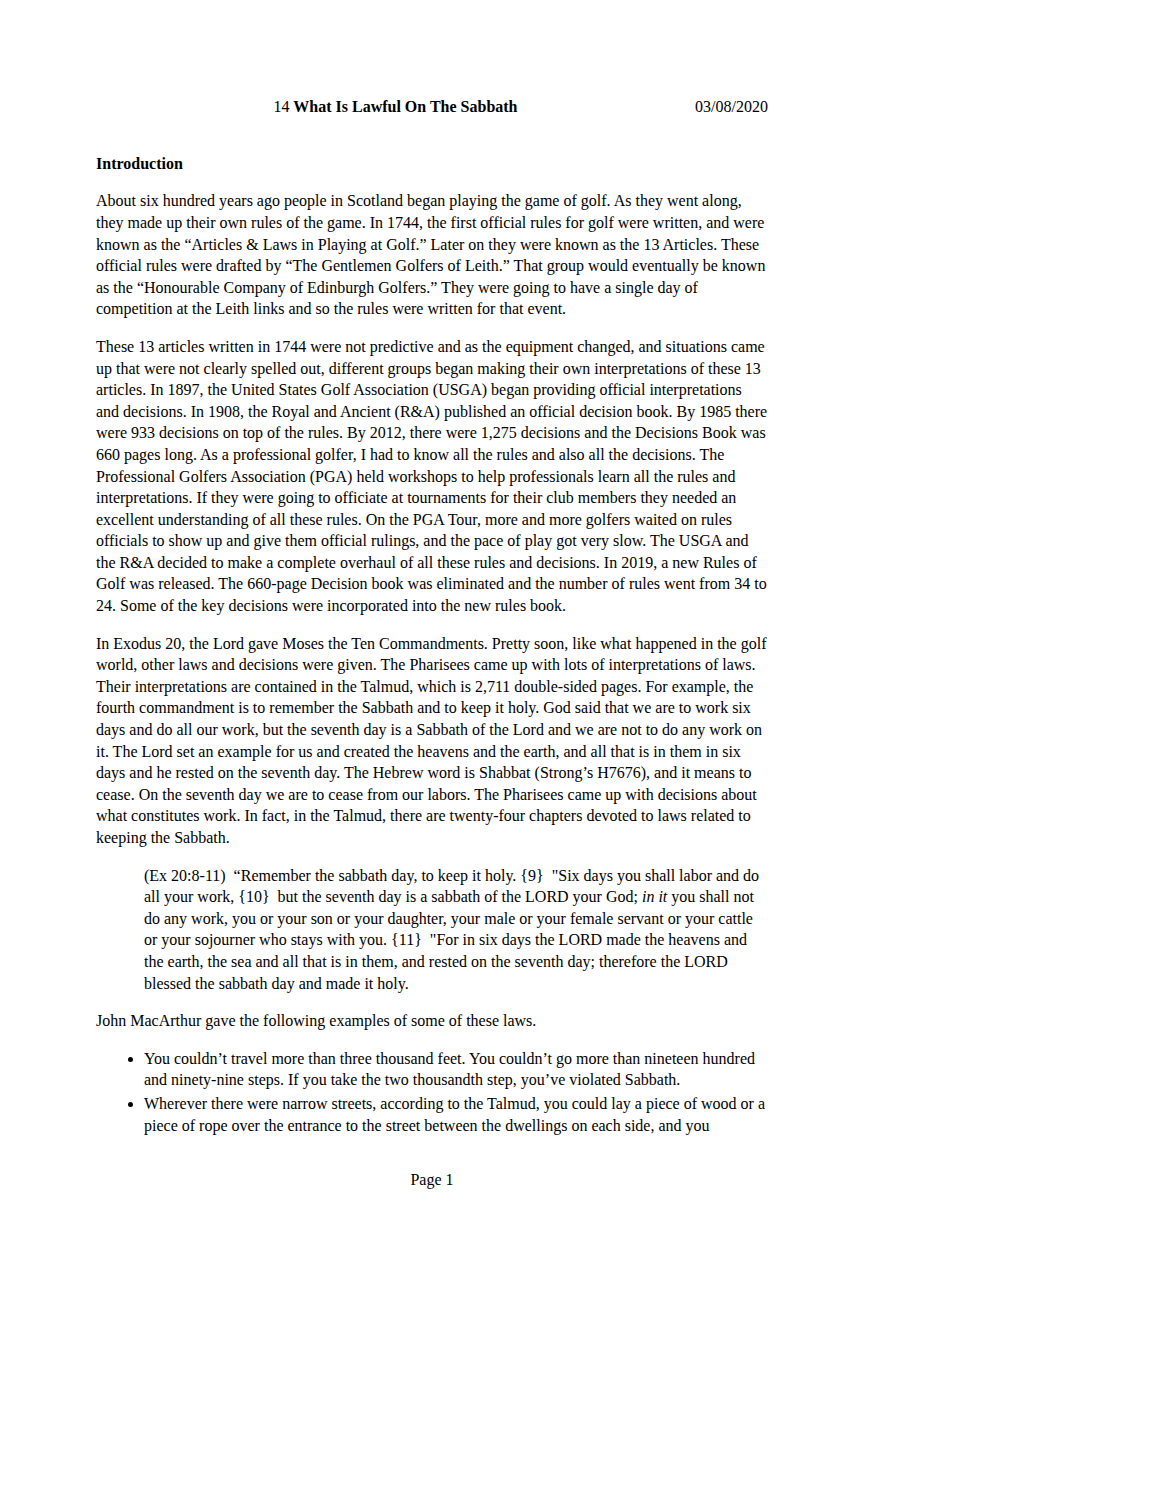14 What Is Lawful On The Sabbath
03/08/2020
Introduction
About six hundred years ago people in Scotland began playing the game of golf. As they went along, they made up their own rules of the game. In 1744, the first official rules for golf were written, and were known as the “Articles & Laws in Playing at Golf.” Later on they were known as the 13 Articles. These official rules were drafted by “The Gentlemen Golfers of Leith.” That group would eventually be known as the “Honourable Company of Edinburgh Golfers.” They were going to have a single day of competition at the Leith links and so the rules were written for that event.
These 13 articles written in 1744 were not predictive and as the equipment changed, and situations came up that were not clearly spelled out, different groups began making their own interpretations of these 13 articles. In 1897, the United States Golf Association (USGA) began providing official interpretations and decisions. In 1908, the Royal and Ancient (R&A) published an official decision book. By 1985 there were 933 decisions on top of the rules. By 2012, there were 1,275 decisions and the Decisions Book was 660 pages long. As a professional golfer, I had to know all the rules and also all the decisions. The Professional Golfers Association (PGA) held workshops to help professionals learn all the rules and interpretations. If they were going to officiate at tournaments for their club members they needed an excellent understanding of all these rules. On the PGA Tour, more and more golfers waited on rules officials to show up and give them official rulings, and the pace of play got very slow. The USGA and the R&A decided to make a complete overhaul of all these rules and decisions. In 2019, a new Rules of Golf was released. The 660-page Decision book was eliminated and the number of rules went from 34 to 24. Some of the key decisions were incorporated into the new rules book.
In Exodus 20, the Lord gave Moses the Ten Commandments. Pretty soon, like what happened in the golf world, other laws and decisions were given. The Pharisees came up with lots of interpretations of laws. Their interpretations are contained in the Talmud, which is 2,711 double-sided pages. For example, the fourth commandment is to remember the Sabbath and to keep it holy. God said that we are to work six days and do all our work, but the seventh day is a Sabbath of the Lord and we are not to do any work on it. The Lord set an example for us and created the heavens and the earth, and all that is in them in six days and he rested on the seventh day. The Hebrew word is Shabbat (Strong’s H7676), and it means to cease. On the seventh day we are to cease from our labors. The Pharisees came up with decisions about what constitutes work. In fact, in the Talmud, there are twenty-four chapters devoted to laws related to keeping the Sabbath.
(Ex 20:8-11) “Remember the sabbath day, to keep it holy. {9} "Six days you shall labor and do all your work, {10} but the seventh day is a sabbath of the LORD your God; in it you shall not do any work, you or your son or your daughter, your male or your female servant or your cattle or your sojourner who stays with you. {11} "For in six days the LORD made the heavens and the earth, the sea and all that is in them, and rested on the seventh day; therefore the LORD blessed the sabbath day and made it holy.
John MacArthur gave the following examples of some of these laws.
You couldn’t travel more than three thousand feet. You couldn’t go more than nineteen hundred and ninety-nine steps. If you take the two thousandth step, you’ve violated Sabbath.
Wherever there were narrow streets, according to the Talmud, you could lay a piece of wood or a piece of rope over the entrance to the street between the dwellings on each side, and you
Page 1